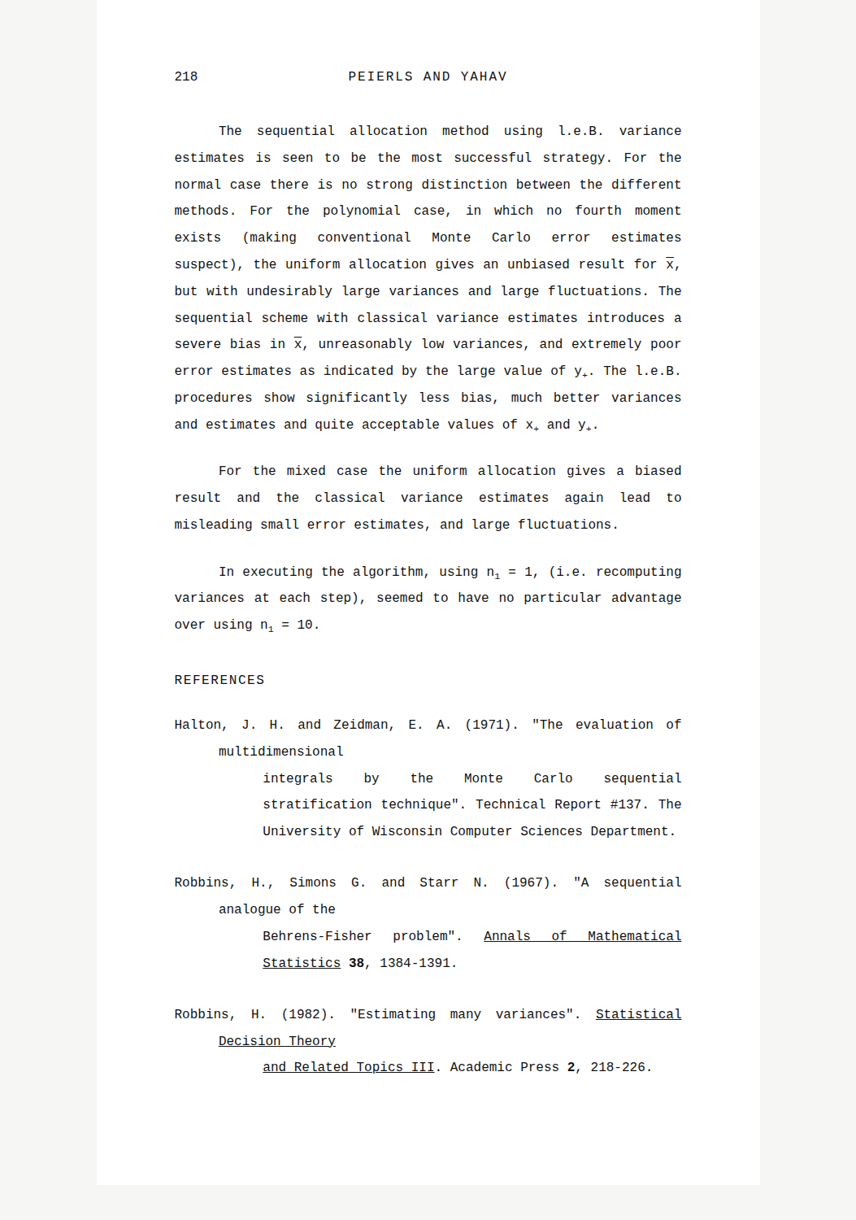218
PEIERLS AND YAHAV
The sequential allocation method using l.e.B. variance estimates is seen to be the most successful strategy. For the normal case there is no strong distinction between the different methods. For the polynomial case, in which no fourth moment exists (making conventional Monte Carlo error estimates suspect), the uniform allocation gives an unbiased result for x, but with undesirably large variances and large fluctuations. The sequential scheme with classical variance estimates introduces a severe bias in x, unreasonably low variances, and extremely poor error estimates as indicated by the large value of y+. The l.e.B. procedures show significantly less bias, much better variances and estimates and quite acceptable values of x+ and y+.
For the mixed case the uniform allocation gives a biased result and the classical variance estimates again lead to misleading small error estimates, and large fluctuations.
In executing the algorithm, using n1 = 1, (i.e. recomputing variances at each step), seemed to have no particular advantage over using n1 = 10.
REFERENCES
Halton, J. H. and Zeidman, E. A. (1971). "The evaluation of multidimensionalintegrals by the Monte Carlo sequential stratification technique". Technical Report #137. The University of Wisconsin Computer Sciences Department.
Robbins, H., Simons G. and Starr N. (1967). "A sequential analogue of theBehrens-Fisher problem". Annals of Mathematical Statistics 38, 1384-1391.
Robbins, H. (1982). "Estimating many variances". Statistical Decision Theory and Related Topics III. Academic Press 2, 218-226.